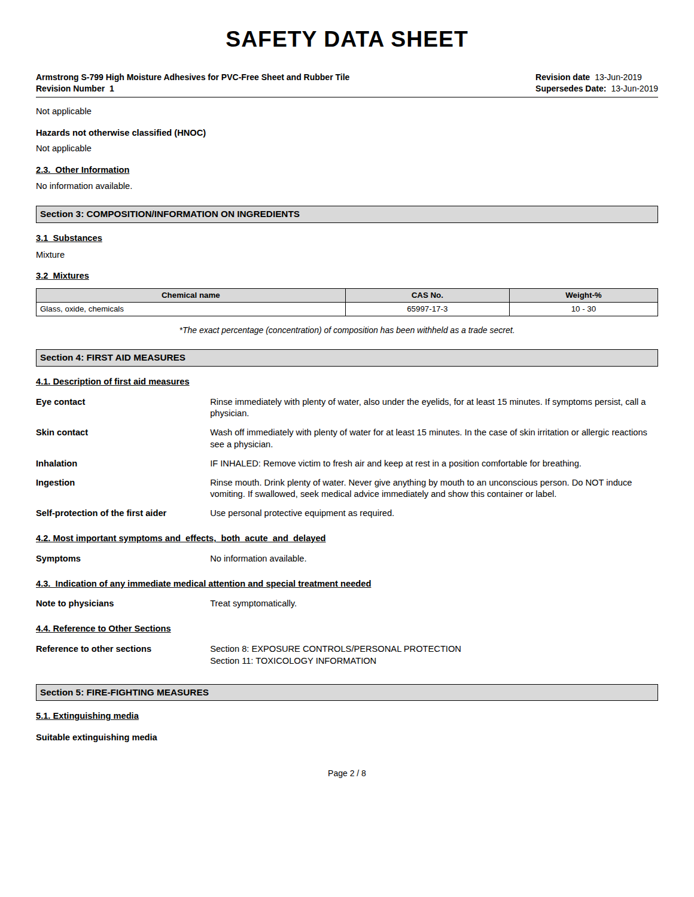SAFETY DATA SHEET
Armstrong S-799 High Moisture Adhesives for PVC-Free Sheet and Rubber Tile
Revision Number 1
Revision date13-Jun-2019
Supersedes Date:13-Jun-2019
Not applicable
Hazards not otherwise classified (HNOC)
Not applicable
2.3. Other Information
No information available.
Section 3: COMPOSITION/INFORMATION ON INGREDIENTS
3.1 Substances
Mixture
3.2 Mixtures
| Chemical name | CAS No. | Weight-% |
| --- | --- | --- |
| Glass, oxide, chemicals | 65997-17-3 | 10 - 30 |
*The exact percentage (concentration) of composition has been withheld as a trade secret.
Section 4: FIRST AID MEASURES
4.1. Description of first aid measures
| Eye contact | Rinse immediately with plenty of water, also under the eyelids, for at least 15 minutes. If symptoms persist, call a physician. |
| Skin contact | Wash off immediately with plenty of water for at least 15 minutes. In the case of skin irritation or allergic reactions see a physician. |
| Inhalation | IF INHALED: Remove victim to fresh air and keep at rest in a position comfortable for breathing. |
| Ingestion | Rinse mouth. Drink plenty of water. Never give anything by mouth to an unconscious person. Do NOT induce vomiting. If swallowed, seek medical advice immediately and show this container or label. |
| Self-protection of the first aider | Use personal protective equipment as required. |
4.2. Most important symptoms and effects, both acute and delayed
| Symptoms | No information available. |
4.3. Indication of any immediate medical attention and special treatment needed
| Note to physicians | Treat symptomatically. |
4.4. Reference to Other Sections
| Reference to other sections | Section 8: EXPOSURE CONTROLS/PERSONAL PROTECTION Section 11: TOXICOLOGY INFORMATION |
Section 5: FIRE-FIGHTING MEASURES
5.1. Extinguishing media
Suitable extinguishing media
Page 2 / 8